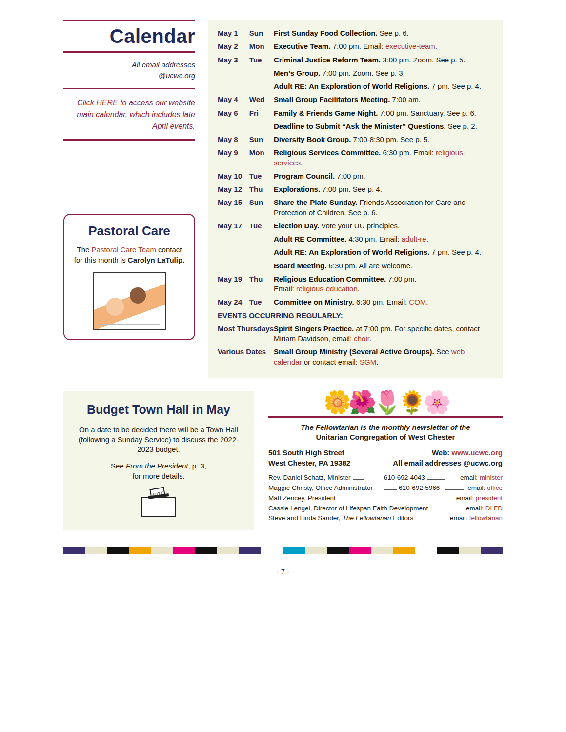Calendar
All email addresses
@ucwc.org
Click HERE to access our website main calendar, which includes late April events.
Pastoral Care
The Pastoral Care Team contact for this month is Carolyn LaTulip.
| May 1 | Sun | First Sunday Food Collection. See p. 6. |
| May 2 | Mon | Executive Team. 7:00 pm. Email: executive-team . |
| May 3 | Tue | Criminal Justice Reform Team. 3:00 pm. Zoom. See p. 5. |
| | | Men’s Group. 7:00 pm. Zoom. See p. 3. |
| | | Adult RE: An Exploration of World Religions. 7 pm. See p. 4. |
| May 4 | Wed | Small Group Facilitators Meeting. 7:00 am. |
| May 6 | Fri | Family & Friends Game Night. 7:00 pm. Sanctuary. See p. 6. |
| | | Deadline to Submit “Ask the Minister” Questions. See p. 2. |
| May 8 | Sun | Diversity Book Group. 7:00-8:30 pm. See p. 5. |
| May 9 | Mon | Religious Services Committee. 6:30 pm. Email: religious-services . |
| May 10 | Tue | Program Council. 7:00 pm. |
| May 12 | Thu | Explorations. 7:00 pm. See p. 4. |
| May 15 | Sun | Share-the-Plate Sunday. Friends Association for Care and Protection of Children. See p. 6. |
| May 17 | Tue | Election Day. Vote your UU principles. |
| | | Adult RE Committee. 4:30 pm. Email: adult-re . |
| | | Adult RE: An Exploration of World Religions. 7 pm. See p. 4. |
| | | Board Meeting. 6:30 pm. All are welcome. |
| May 19 | Thu | Religious Education Committee. 7:00 pm. Email: religious-education . |
| May 24 | Tue | Committee on Ministry. 6:30 pm. Email: COM . |
| EVENTS OCCURRING REGULARLY: |
| Most Thursdays | Spirit Singers Practice. at 7:00 pm. For specific dates, contact Miriam Davidson, email: choir . |
| Various Dates | Small Group Ministry (Several Active Groups). See web calendar or contact email: SGM . |
Budget Town Hall in May
On a date to be decided there will be a Town Hall (following a Sunday Service) to discuss the 2022-2023 budget.
See From the President, p. 3,
for more details.
VOTE
🌼🌺🌷🌻🌸
The Fellowtarian is the monthly newsletter of the
Unitarian Congregation of West Chester
501 South High Street
West Chester, PA 19382
Web: www.ucwc.org
All email addresses @ucwc.org
Rev. Daniel Schatz, Minister 610-692-4043 email: minister
Maggie Christy, Office Administrator 610-692-5966 email: office
Matt Zencey, President email: president
Cassie Lengel, Director of Lifespan Faith Development email: DLFD
Steve and Linda Sander, The Fellowtarian Editors email: fellowtarian
- 7 -